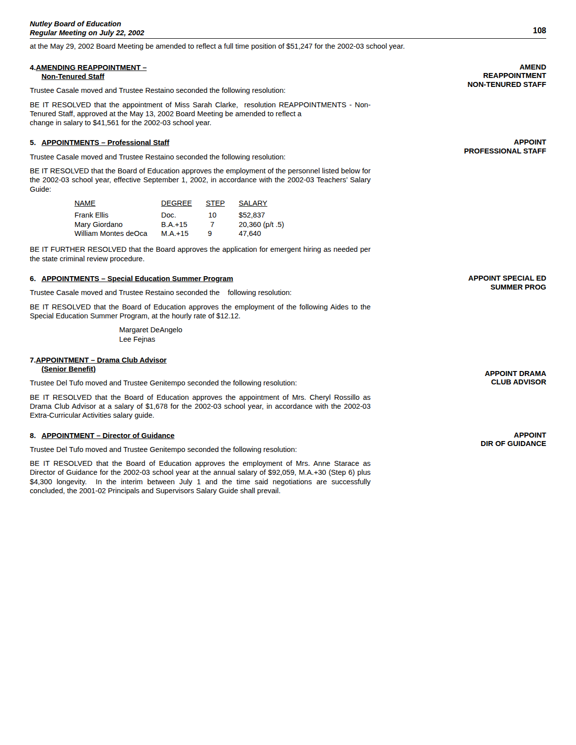Nutley Board of Education
Regular Meeting on July 22, 2002
108
at the May 29, 2002 Board Meeting be amended to reflect a full time position of $51,247 for the 2002-03 school year.
AMEND
REAPPOINTMENT
NON-TENURED STAFF
4. AMENDING REAPPOINTMENT –
Non-Tenured Staff
Trustee Casale moved and Trustee Restaino seconded the following resolution:
BE IT RESOLVED that the appointment of Miss Sarah Clarke, resolution REAPPOINTMENTS - Non-Tenured Staff, approved at the May 13, 2002 Board Meeting be amended to reflect a
change in salary to $41,561 for the 2002-03 school year.
APPOINT
PROFESSIONAL STAFF
5. APPOINTMENTS – Professional Staff
Trustee Casale moved and Trustee Restaino seconded the following resolution:
BE IT RESOLVED that the Board of Education approves the employment of the personnel listed below for the 2002-03 school year, effective September 1, 2002, in accordance with the 2002-03 Teachers’ Salary Guide:
| NAME | DEGREE | STEP | SALARY |
| --- | --- | --- | --- |
| Frank Ellis | Doc. | 10 | $52,837 |
| Mary Giordano | B.A.+15 | 7 | 20,360 (p/t .5) |
| William Montes deOca | M.A.+15 | 9 | 47,640 |
BE IT FURTHER RESOLVED that the Board approves the application for emergent hiring as needed per the state criminal review procedure.
APPOINT SPECIAL EDSUMMER PROG
6. APPOINTMENTS – Special Education Summer Program
Trustee Casale moved and Trustee Restaino seconded the following resolution:
BE IT RESOLVED that the Board of Education approves the employment of the following Aides to the Special Education Summer Program, at the hourly rate of $12.12.
Margaret DeAngelo
Lee Fejnas
APPOINT DRAMACLUB ADVISOR
7. APPOINTMENT – Drama Club Advisor
(Senior Benefit)
Trustee Del Tufo moved and Trustee Genitempo seconded the following resolution:
BE IT RESOLVED that the Board of Education approves the appointment of Mrs. Cheryl Rossillo as Drama Club Advisor at a salary of $1,678 for the 2002-03 school year, in accordance with the 2002-03 Extra-Curricular Activities salary guide.
APPOINT
DIR OF GUIDANCE
8. APPOINTMENT – Director of Guidance
Trustee Del Tufo moved and Trustee Genitempo seconded the following resolution:
BE IT RESOLVED that the Board of Education approves the employment of Mrs. Anne Starace as Director of Guidance for the 2002-03 school year at the annual salary of $92,059, M.A.+30 (Step 6) plus $4,300 longevity. In the interim between July 1 and the time said negotiations are successfully concluded, the 2001-02 Principals and Supervisors Salary Guide shall prevail.